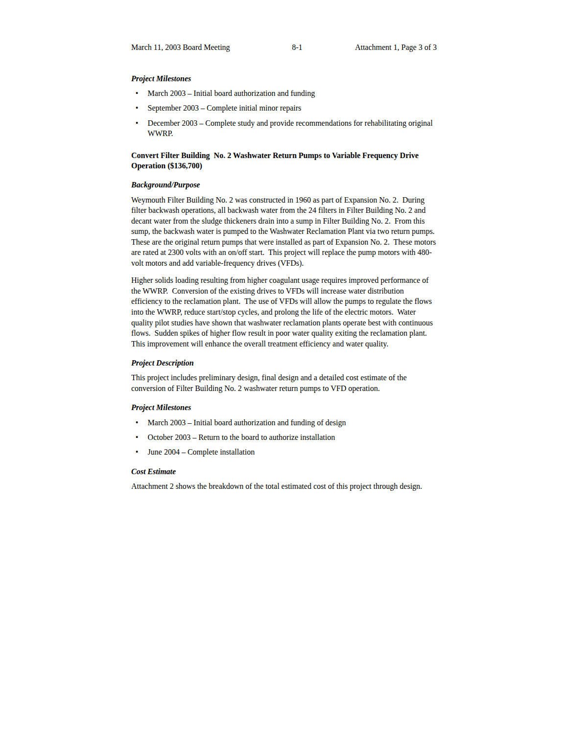March 11, 2003 Board Meeting
8-1
Attachment 1, Page 3 of 3
Project Milestones
March 2003 – Initial board authorization and funding
September 2003 – Complete initial minor repairs
December 2003 – Complete study and provide recommendations for rehabilitating original WWRP.
Convert Filter Building No. 2 Washwater Return Pumps to Variable Frequency Drive Operation ($136,700)
Background/Purpose
Weymouth Filter Building No. 2 was constructed in 1960 as part of Expansion No. 2. During filter backwash operations, all backwash water from the 24 filters in Filter Building No. 2 and decant water from the sludge thickeners drain into a sump in Filter Building No. 2. From this sump, the backwash water is pumped to the Washwater Reclamation Plant via two return pumps. These are the original return pumps that were installed as part of Expansion No. 2. These motors are rated at 2300 volts with an on/off start. This project will replace the pump motors with 480-volt motors and add variable-frequency drives (VFDs).
Higher solids loading resulting from higher coagulant usage requires improved performance of the WWRP. Conversion of the existing drives to VFDs will increase water distribution efficiency to the reclamation plant. The use of VFDs will allow the pumps to regulate the flows into the WWRP, reduce start/stop cycles, and prolong the life of the electric motors. Water quality pilot studies have shown that washwater reclamation plants operate best with continuous flows. Sudden spikes of higher flow result in poor water quality exiting the reclamation plant. This improvement will enhance the overall treatment efficiency and water quality.
Project Description
This project includes preliminary design, final design and a detailed cost estimate of the conversion of Filter Building No. 2 washwater return pumps to VFD operation.
Project Milestones
March 2003 – Initial board authorization and funding of design
October 2003 – Return to the board to authorize installation
June 2004 – Complete installation
Cost Estimate
Attachment 2 shows the breakdown of the total estimated cost of this project through design.